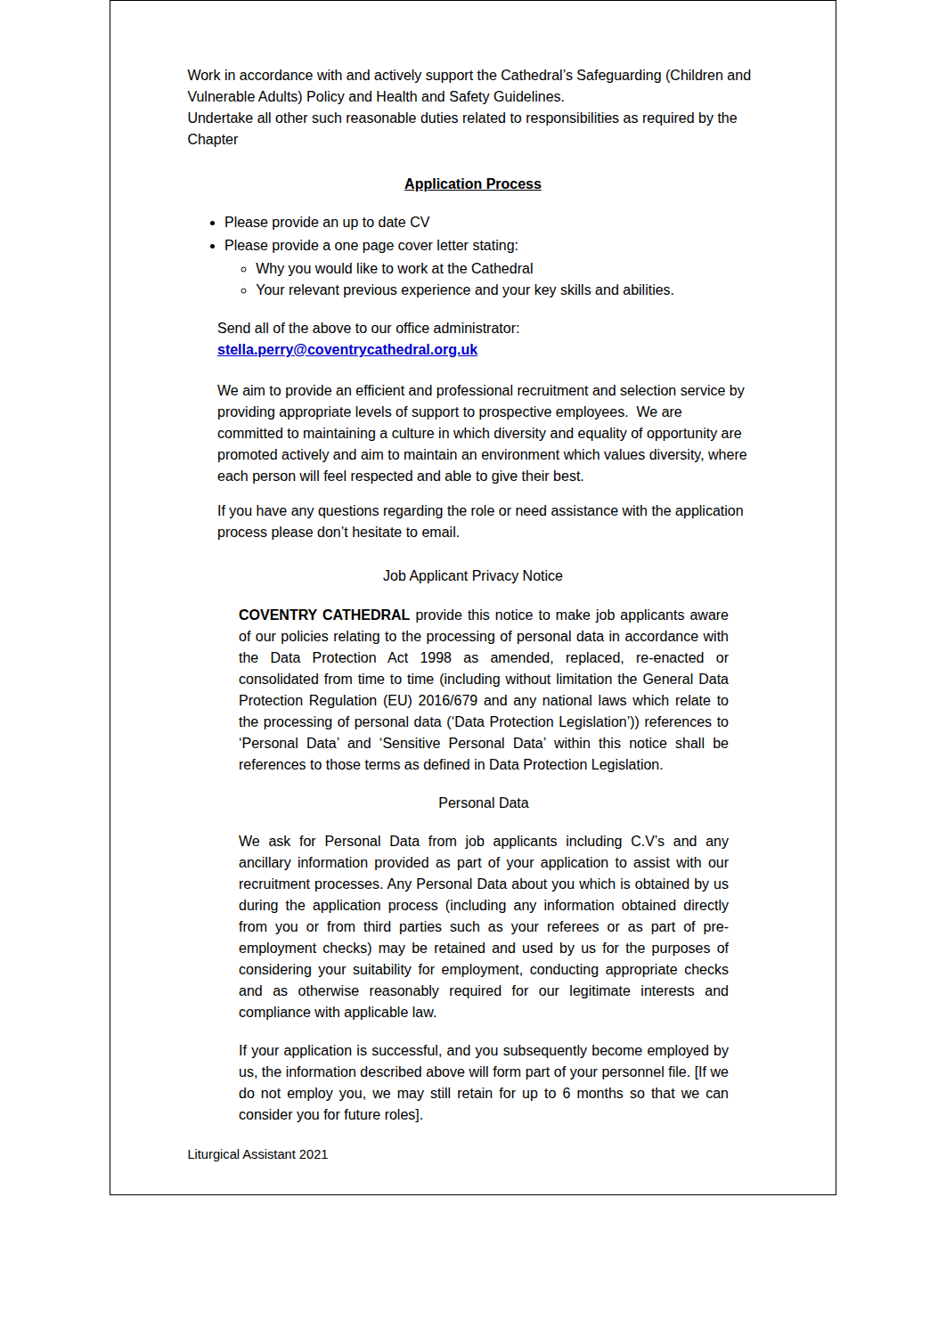Work in accordance with and actively support the Cathedral’s Safeguarding (Children and Vulnerable Adults) Policy and Health and Safety Guidelines.
Undertake all other such reasonable duties related to responsibilities as required by the Chapter
Application Process
Please provide an up to date CV
Please provide a one page cover letter stating:
Why you would like to work at the Cathedral
Your relevant previous experience and your key skills and abilities.
Send all of the above to our office administrator: stella.perry@coventrycathedral.org.uk
We aim to provide an efficient and professional recruitment and selection service by providing appropriate levels of support to prospective employees. We are committed to maintaining a culture in which diversity and equality of opportunity are promoted actively and aim to maintain an environment which values diversity, where each person will feel respected and able to give their best.
If you have any questions regarding the role or need assistance with the application process please don’t hesitate to email.
Job Applicant Privacy Notice
COVENTRY CATHEDRAL provide this notice to make job applicants aware of our policies relating to the processing of personal data in accordance with the Data Protection Act 1998 as amended, replaced, re-enacted or consolidated from time to time (including without limitation the General Data Protection Regulation (EU) 2016/679 and any national laws which relate to the processing of personal data (‘Data Protection Legislation’)) references to ‘Personal Data’ and ‘Sensitive Personal Data’ within this notice shall be references to those terms as defined in Data Protection Legislation.
Personal Data
We ask for Personal Data from job applicants including C.V’s and any ancillary information provided as part of your application to assist with our recruitment processes. Any Personal Data about you which is obtained by us during the application process (including any information obtained directly from you or from third parties such as your referees or as part of pre-employment checks) may be retained and used by us for the purposes of considering your suitability for employment, conducting appropriate checks and as otherwise reasonably required for our legitimate interests and compliance with applicable law.
If your application is successful, and you subsequently become employed by us, the information described above will form part of your personnel file. [If we do not employ you, we may still retain for up to 6 months so that we can consider you for future roles].
Liturgical Assistant 2021